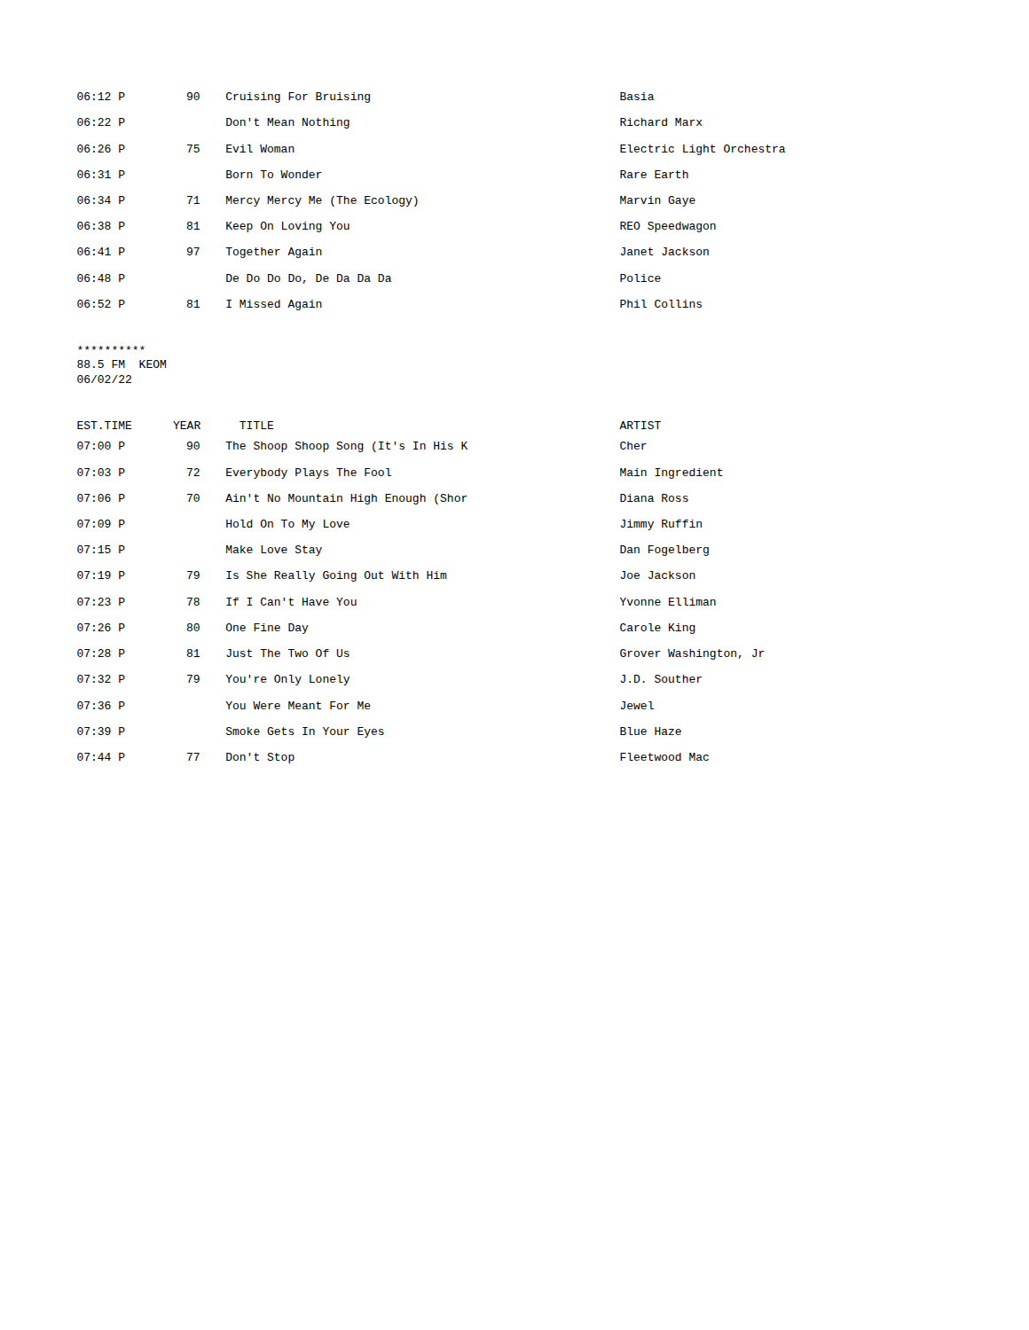| 06:12 P | 90 | Cruising For Bruising | Basia |
| 06:22 P | | Don't Mean Nothing | Richard Marx |
| 06:26 P | 75 | Evil Woman | Electric Light Orchestra |
| 06:31 P | | Born To Wonder | Rare Earth |
| 06:34 P | 71 | Mercy Mercy Me (The Ecology) | Marvin Gaye |
| 06:38 P | 81 | Keep On Loving You | REO Speedwagon |
| 06:41 P | 97 | Together Again | Janet Jackson |
| 06:48 P | | De Do Do Do, De Da Da Da | Police |
| 06:52 P | 81 | I Missed Again | Phil Collins |
**********
88.5 FM KEOM
06/02/22
| EST.TIME | YEAR | TITLE | ARTIST |
| 07:00 P | 90 | The Shoop Shoop Song (It's In His K | Cher |
| 07:03 P | 72 | Everybody Plays The Fool | Main Ingredient |
| 07:06 P | 70 | Ain't No Mountain High Enough (Shor | Diana Ross |
| 07:09 P | | Hold On To My Love | Jimmy Ruffin |
| 07:15 P | | Make Love Stay | Dan Fogelberg |
| 07:19 P | 79 | Is She Really Going Out With Him | Joe Jackson |
| 07:23 P | 78 | If I Can't Have You | Yvonne Elliman |
| 07:26 P | 80 | One Fine Day | Carole King |
| 07:28 P | 81 | Just The Two Of Us | Grover Washington, Jr |
| 07:32 P | 79 | You're Only Lonely | J.D. Souther |
| 07:36 P | | You Were Meant For Me | Jewel |
| 07:39 P | | Smoke Gets In Your Eyes | Blue Haze |
| 07:44 P | 77 | Don't Stop | Fleetwood Mac |